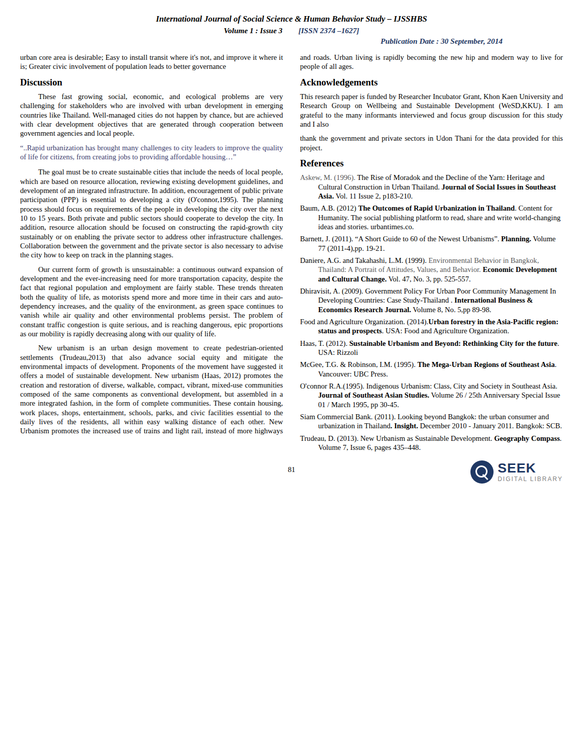International Journal of Social Science & Human Behavior Study – IJSSHBS
Volume 1 : Issue 3 [ISSN 2374 –1627]
Publication Date : 30 September, 2014
urban core area is desirable; Easy to install transit where it's not, and improve it where it is; Greater civic involvement of population leads to better governance
Discussion
These fast growing social, economic, and ecological problems are very challenging for stakeholders who are involved with urban development in emerging countries like Thailand. Well-managed cities do not happen by chance, but are achieved with clear development objectives that are generated through cooperation between government agencies and local people.
“..Rapid urbanization has brought many challenges to city leaders to improve the quality of life for citizens, from creating jobs to providing affordable housing…”
The goal must be to create sustainable cities that include the needs of local people, which are based on resource allocation, reviewing existing development guidelines, and development of an integrated infrastructure. In addition, encouragement of public private participation (PPP) is essential to developing a city (O'connor,1995). The planning process should focus on requirements of the people in developing the city over the next 10 to 15 years. Both private and public sectors should cooperate to develop the city. In addition, resource allocation should be focused on constructing the rapid-growth city sustainably or on enabling the private sector to address other infrastructure challenges. Collaboration between the government and the private sector is also necessary to advise the city how to keep on track in the planning stages.
Our current form of growth is unsustainable: a continuous outward expansion of development and the ever-increasing need for more transportation capacity, despite the fact that regional population and employment are fairly stable. These trends threaten both the quality of life, as motorists spend more and more time in their cars and auto-dependency increases, and the quality of the environment, as green space continues to vanish while air quality and other environmental problems persist. The problem of constant traffic congestion is quite serious, and is reaching dangerous, epic proportions as our mobility is rapidly decreasing along with our quality of life.
New urbanism is an urban design movement to create pedestrian-oriented settlements (Trudeau,2013) that also advance social equity and mitigate the environmental impacts of development. Proponents of the movement have suggested it offers a model of sustainable development. New urbanism (Haas, 2012) promotes the creation and restoration of diverse, walkable, compact, vibrant, mixed-use communities composed of the same components as conventional development, but assembled in a more integrated fashion, in the form of complete communities. These contain housing, work places, shops, entertainment, schools, parks, and civic facilities essential to the daily lives of the residents, all within easy walking distance of each other. New Urbanism promotes the increased use of trains and light rail, instead of more highways and roads. Urban living is rapidly becoming the new hip and modern way to live for people of all ages.
Acknowledgements
This research paper is funded by Researcher Incubator Grant, Khon Kaen University and Research Group on Wellbeing and Sustainable Development (WeSD,KKU). I am grateful to the many informants interviewed and focus group discussion for this study and I also
thank the government and private sectors in Udon Thani for the data provided for this project.
References
Askew, M. (1996). The Rise of Moradok and the Decline of the Yarn: Heritage and Cultural Construction in Urban Thailand. Journal of Social Issues in Southeast Asia. Vol. 11 Issue 2, p183-210.
Baum, A.B. (2012) The Outcomes of Rapid Urbanization in Thailand. Content for Humanity. The social publishing platform to read, share and write world-changing ideas and stories. urbantimes.co.
Barnett, J. (2011). “A Short Guide to 60 of the Newest Urbanisms”. Planning. Volume 77 (2011-4),pp. 19-21.
Daniere, A.G. and Takahashi, L.M. (1999). Environmental Behavior in Bangkok, Thailand: A Portrait of Attitudes, Values, and Behavior. Economic Development and Cultural Change. Vol. 47, No. 3, pp. 525-557.
Dhiravisit, A. (2009). Government Policy For Urban Poor Community Management In Developing Countries: Case Study-Thailand . International Business & Economics Research Journal. Volume 8, No. 5,pp 89-98.
Food and Agriculture Organization. (2014).Urban forestry in the Asia-Pacific region: status and prospects. USA: Food and Agriculture Organization.
Haas, T. (2012). Sustainable Urbanism and Beyond: Rethinking City for the future. USA: Rizzoli
McGee, T.G. & Robinson, I.M. (1995). The Mega-Urban Regions of Southeast Asia. Vancouver: UBC Press.
O'connor R.A.(1995). Indigenous Urbanism: Class, City and Society in Southeast Asia. Journal of Southeast Asian Studies. Volume 26 / 25th Anniversary Special Issue 01 / March 1995, pp 30-45.
Siam Commercial Bank. (2011). Looking beyond Bangkok: the urban consumer and urbanization in Thailand. Insight. December 2010 - January 2011. Bangkok: SCB.
Trudeau, D. (2013). New Urbanism as Sustainable Development. Geography Compass. Volume 7, Issue 6, pages 435–448.
81
SEEK
DIGITAL LIBRARY